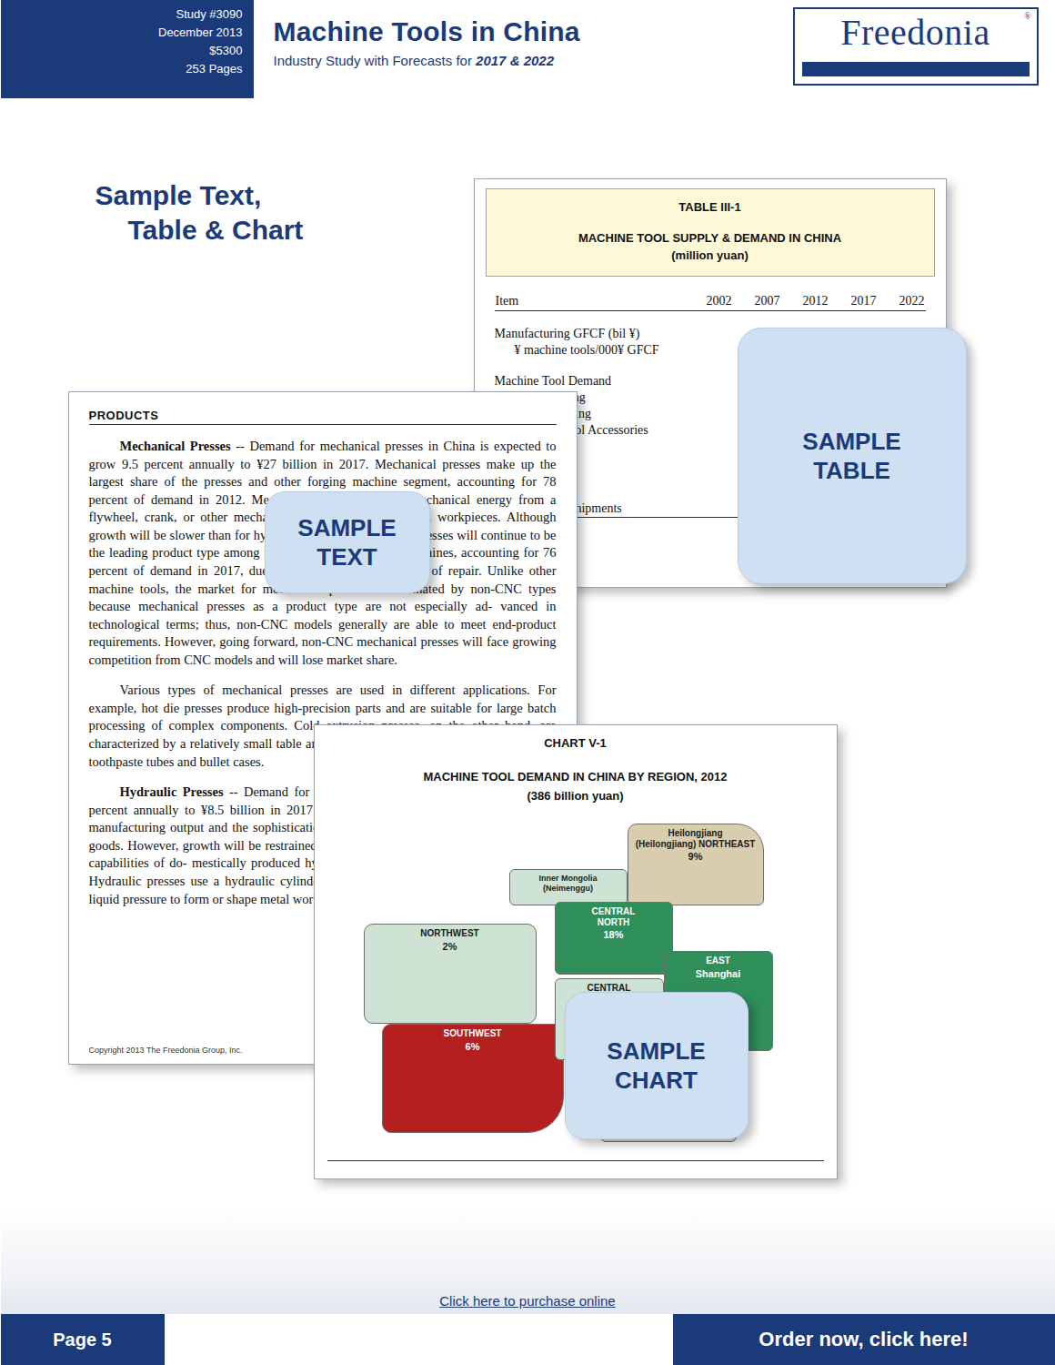Study #3090
December 2013
$5300
253 Pages
Machine Tools in China
Industry Study with Forecasts for 2017 & 2022
®
Freedonia
Sample Text, Table & Chart
TABLE III-1 MACHINE TOOL SUPPLY & DEMAND IN CHINA
(million yuan)
| Item | 2002 | 2007 | 2012 | 2017 | 2022 |
| --- | --- | --- | --- | --- | --- |
| Manufacturing GFCF (bil ¥) | | | | | |
| ¥ machine tools/000¥ GFCF | | | | | |
| Machine Tool Demand | | | | | |
| Metal Cutting | | | | | |
| Metal Forming | | | | | |
| Machine Tool Accessories | | | | | |
| - imports | | | | | |
| + exports | | | | | |
| Machine Tool Shipments | | | | | |
SAMPLE
TABLE
PRODUCTS
Mechanical Presses -- Demand for mechanical presses in China is expected to grow 9.5 percent annually to ¥27 billion in 2017. Mechanical presses make up the largest share of the presses and other forging machine segment, accounting for 78 percent of demand in 2012. Mechanical presses transfer mechanical energy from a flywheel, crank, or other mechanism to form or shape metal workpieces. Although growth will be slower than for hydraulic presses, mechanical presses will continue to be the leading product type among presses and other forging machines, accounting for 76 percent of demand in 2017, due to their efficiency and ease of repair. Unlike other machine tools, the market for mechanical presses is dominated by non-CNC types because mechanical presses as a product type are not especially ad- vanced in technological terms; thus, non-CNC models generally are able to meet end-product requirements. However, going forward, non-CNC mechanical presses will face growing competition from CNC models and will lose market share.
Various types of mechanical presses are used in different applications. For example, hot die presses produce high-precision parts and are suitable for large batch processing of complex components. Cold extrusion presses, on the other hand, are characterized by a relatively small table and are often used for producing items such as toothpaste tubes and bullet cases.
Hydraulic Presses -- Demand for hydraulic presses is projected to grow 10.5 percent annually to ¥8.5 billion in 2017. Gains will be driven by increases in both manufacturing output and the sophistication of a wide range of Chinese manufactured goods. However, growth will be restrained to some degree by the limited technological capabilities of do- mestically produced hydraulic presses relative to imported models. Hydraulic presses use a hydraulic cylinder to generate compressive force and utilize liquid pressure to form or shape metal workpieces.
Copyright 2013 The Freedonia Group, Inc.
SAMPLE
TEXT
CHART V-1 MACHINE TOOL DEMAND IN CHINA BY REGION, 2012
(386 billion yuan)
Heilongjiang
(Heilongjiang) NORTHEAST 9%
Inner Mongolia
(Neimenggu)
CENTRAL
NORTH18%
NORTHWEST2%
SOUTHWEST6%
CENTRALQinghai
EASTShanghai
SOUTH
SAMPLE
CHART
Click here to purchase online
Page 5
Order now, click here!